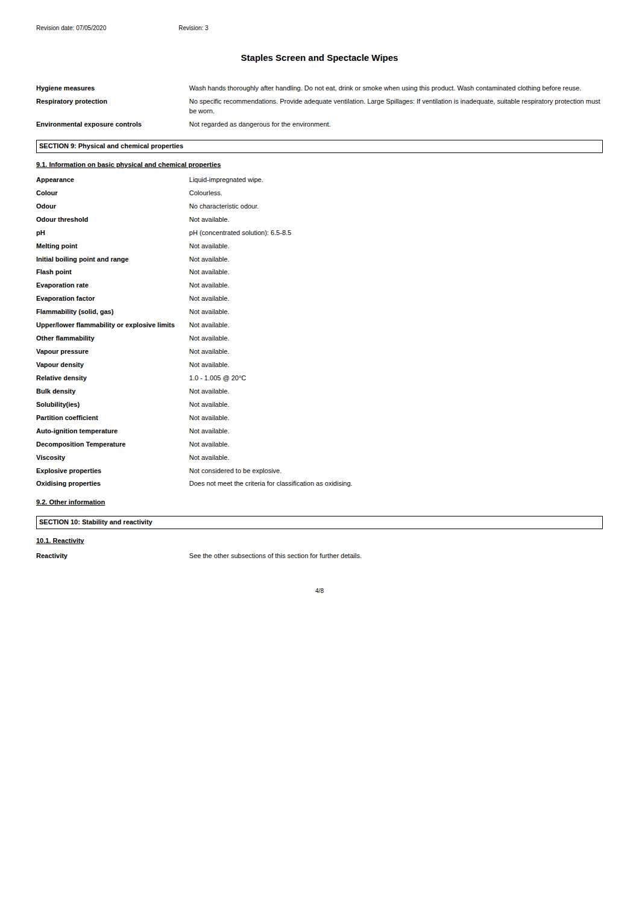Revision date: 07/05/2020
Revision: 3
Staples Screen and Spectacle Wipes
| Hygiene measures | Wash hands thoroughly after handling. Do not eat, drink or smoke when using this product. Wash contaminated clothing before reuse. |
| Respiratory protection | No specific recommendations. Provide adequate ventilation. Large Spillages: If ventilation is inadequate, suitable respiratory protection must be worn. |
| Environmental exposure controls | Not regarded as dangerous for the environment. |
SECTION 9: Physical and chemical properties
9.1. Information on basic physical and chemical properties
| Appearance | Liquid-impregnated wipe. |
| Colour | Colourless. |
| Odour | No characteristic odour. |
| Odour threshold | Not available. |
| pH | pH (concentrated solution): 6.5-8.5 |
| Melting point | Not available. |
| Initial boiling point and range | Not available. |
| Flash point | Not available. |
| Evaporation rate | Not available. |
| Evaporation factor | Not available. |
| Flammability (solid, gas) | Not available. |
| Upper/lower flammability or explosive limits | Not available. |
| Other flammability | Not available. |
| Vapour pressure | Not available. |
| Vapour density | Not available. |
| Relative density | 1.0 - 1.005 @ 20°C |
| Bulk density | Not available. |
| Solubility(ies) | Not available. |
| Partition coefficient | Not available. |
| Auto-ignition temperature | Not available. |
| Decomposition Temperature | Not available. |
| Viscosity | Not available. |
| Explosive properties | Not considered to be explosive. |
| Oxidising properties | Does not meet the criteria for classification as oxidising. |
9.2. Other information
SECTION 10: Stability and reactivity
10.1. Reactivity
| Reactivity | See the other subsections of this section for further details. |
4/8